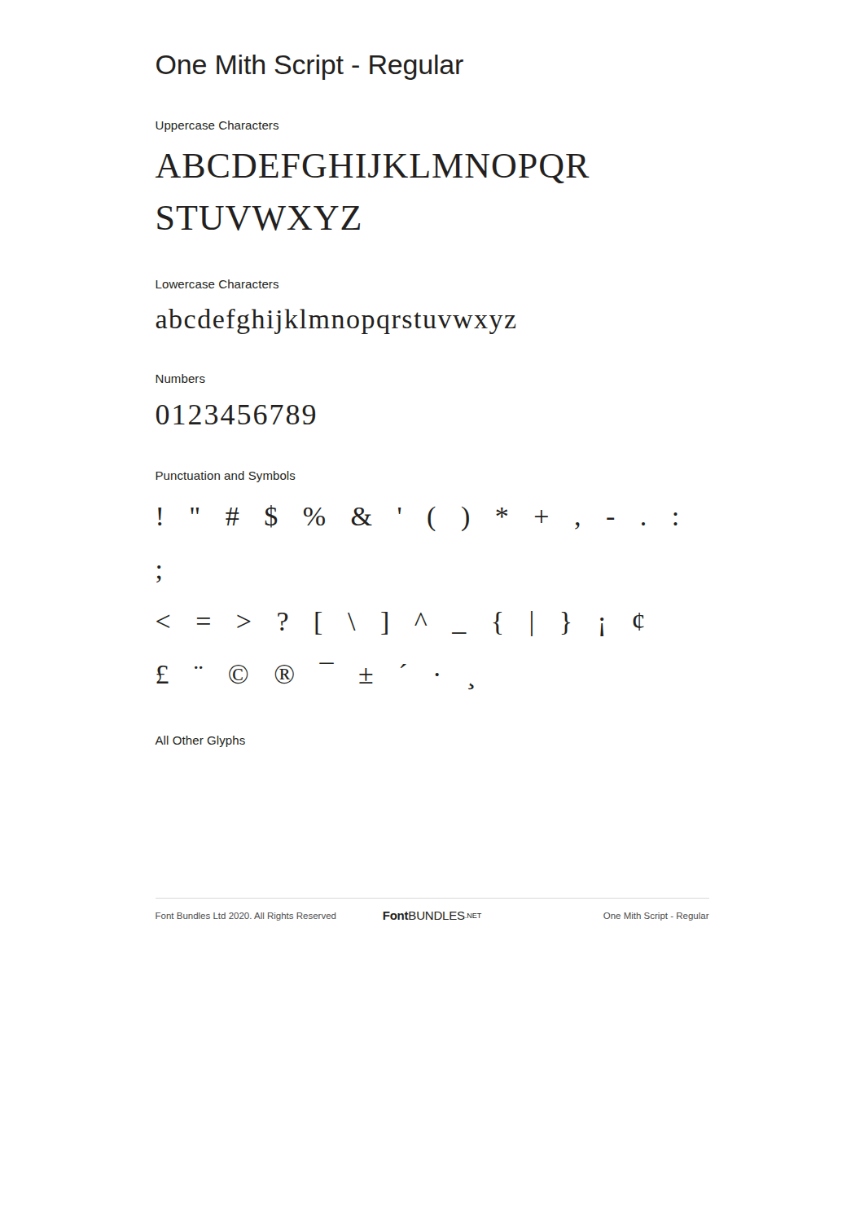One Mith Script - Regular
Uppercase Characters
ABCDEFGHIJKLMNOPQR
STUVWXYZ
Lowercase Characters
abcdefghijklmnopqrstuvwxyz
Numbers
0123456789
Punctuation and Symbols
! " # $ % & ' ( ) * + , - . : ;
< = > ? [ \ ] ^ _ { | } ¡ ¢
£ ¨ © ® ¯ ± ´ · ¸
All Other Glyphs
Font Bundles Ltd 2020. All Rights Reserved
Font BUNDLES.NET
One Mith Script - Regular